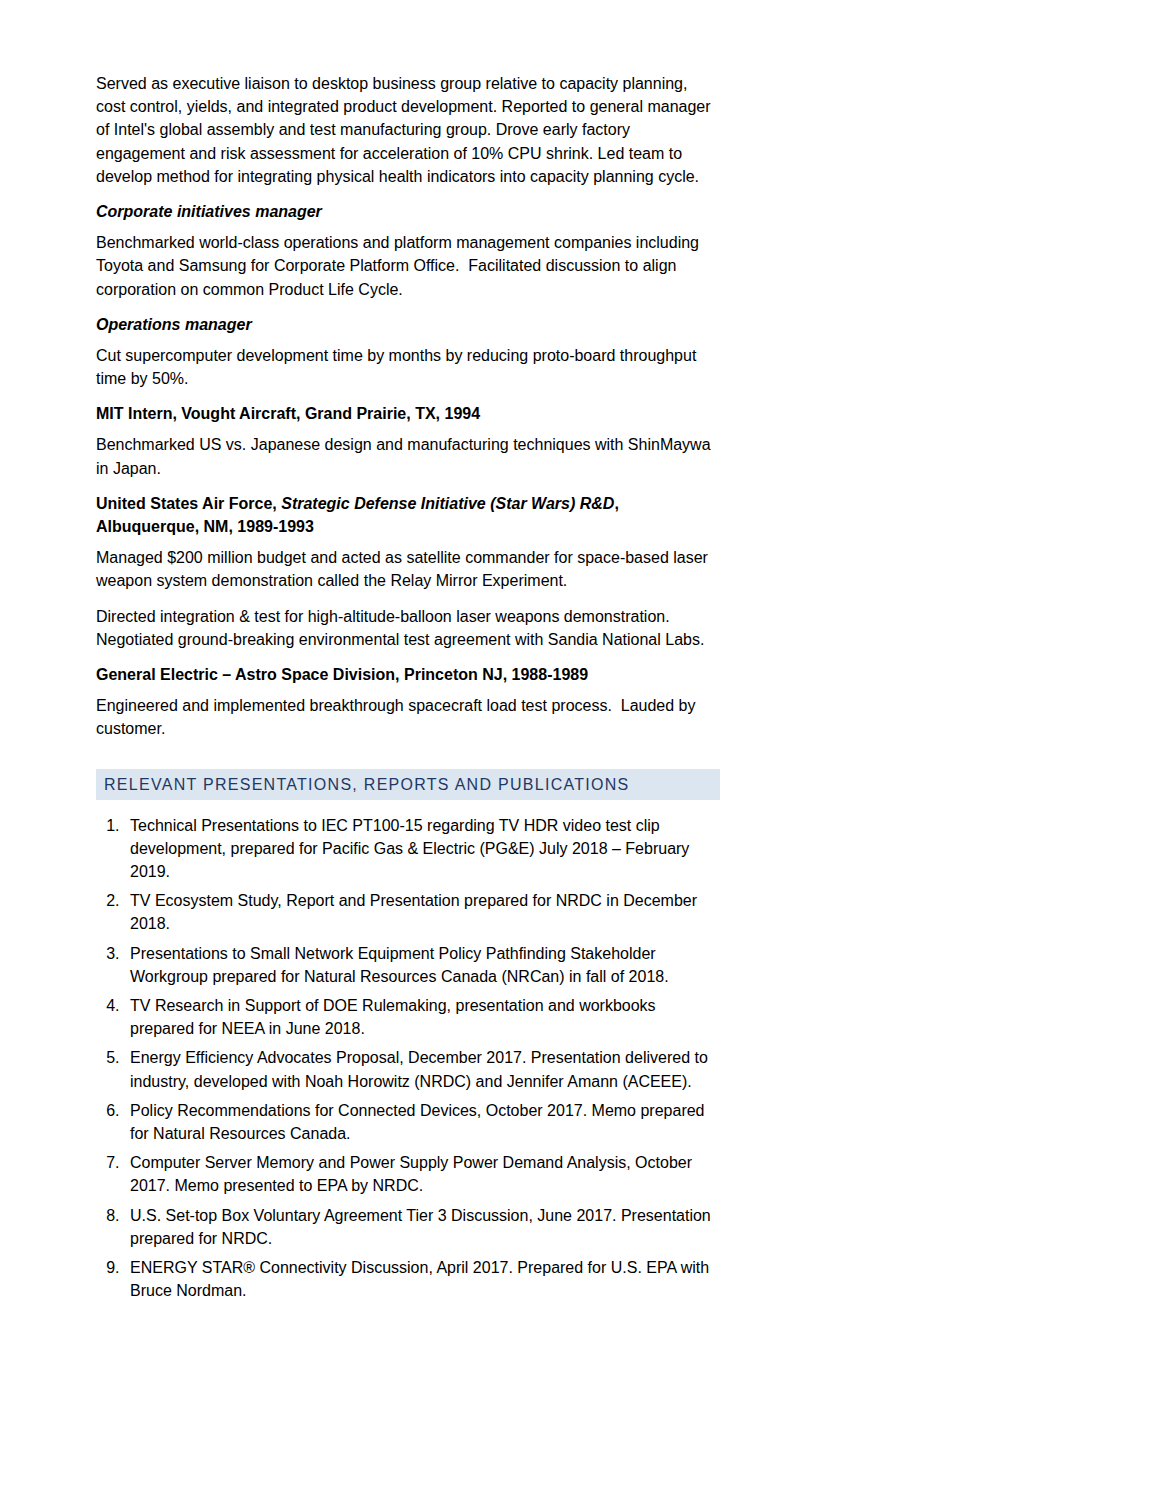Served as executive liaison to desktop business group relative to capacity planning, cost control, yields, and integrated product development. Reported to general manager of Intel's global assembly and test manufacturing group. Drove early factory engagement and risk assessment for acceleration of 10% CPU shrink. Led team to develop method for integrating physical health indicators into capacity planning cycle.
Corporate initiatives manager
Benchmarked world-class operations and platform management companies including Toyota and Samsung for Corporate Platform Office. Facilitated discussion to align corporation on common Product Life Cycle.
Operations manager
Cut supercomputer development time by months by reducing proto-board throughput time by 50%.
MIT Intern, Vought Aircraft, Grand Prairie, TX, 1994
Benchmarked US vs. Japanese design and manufacturing techniques with ShinMaywa in Japan.
United States Air Force, Strategic Defense Initiative (Star Wars) R&D, Albuquerque, NM, 1989-1993
Managed $200 million budget and acted as satellite commander for space-based laser weapon system demonstration called the Relay Mirror Experiment.
Directed integration & test for high-altitude-balloon laser weapons demonstration. Negotiated ground-breaking environmental test agreement with Sandia National Labs.
General Electric – Astro Space Division, Princeton NJ, 1988-1989
Engineered and implemented breakthrough spacecraft load test process. Lauded by customer.
Relevant Presentations, Reports and Publications
Technical Presentations to IEC PT100-15 regarding TV HDR video test clip development, prepared for Pacific Gas & Electric (PG&E) July 2018 – February 2019.
TV Ecosystem Study, Report and Presentation prepared for NRDC in December 2018.
Presentations to Small Network Equipment Policy Pathfinding Stakeholder Workgroup prepared for Natural Resources Canada (NRCan) in fall of 2018.
TV Research in Support of DOE Rulemaking, presentation and workbooks prepared for NEEA in June 2018.
Energy Efficiency Advocates Proposal, December 2017. Presentation delivered to industry, developed with Noah Horowitz (NRDC) and Jennifer Amann (ACEEE).
Policy Recommendations for Connected Devices, October 2017. Memo prepared for Natural Resources Canada.
Computer Server Memory and Power Supply Power Demand Analysis, October 2017. Memo presented to EPA by NRDC.
U.S. Set-top Box Voluntary Agreement Tier 3 Discussion, June 2017. Presentation prepared for NRDC.
ENERGY STAR® Connectivity Discussion, April 2017. Prepared for U.S. EPA with Bruce Nordman.